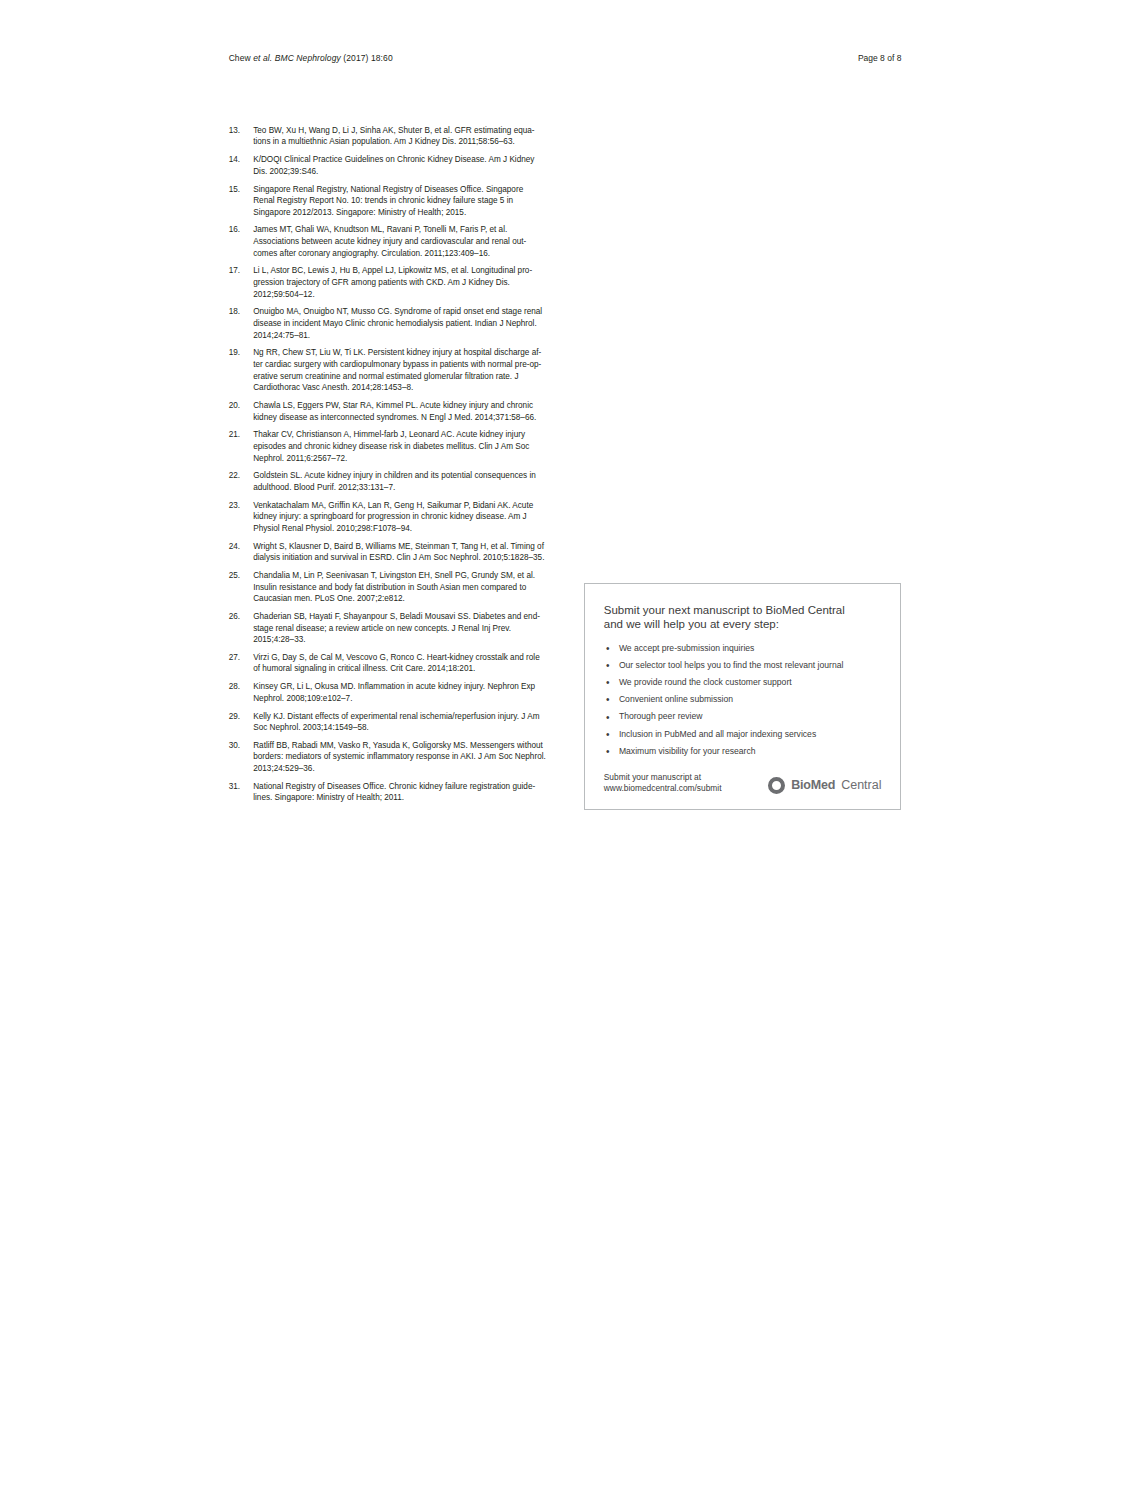Chew et al. BMC Nephrology (2017) 18:60
Page 8 of 8
13. Teo BW, Xu H, Wang D, Li J, Sinha AK, Shuter B, et al. GFR estimating equations in a multiethnic Asian population. Am J Kidney Dis. 2011;58:56–63.
14. K/DOQI Clinical Practice Guidelines on Chronic Kidney Disease. Am J Kidney Dis. 2002;39:S46.
15. Singapore Renal Registry, National Registry of Diseases Office. Singapore Renal Registry Report No. 10: trends in chronic kidney failure stage 5 in Singapore 2012/2013. Singapore: Ministry of Health; 2015.
16. James MT, Ghali WA, Knudtson ML, Ravani P, Tonelli M, Faris P, et al. Associations between acute kidney injury and cardiovascular and renal outcomes after coronary angiography. Circulation. 2011;123:409–16.
17. Li L, Astor BC, Lewis J, Hu B, Appel LJ, Lipkowitz MS, et al. Longitudinal progression trajectory of GFR among patients with CKD. Am J Kidney Dis. 2012;59:504–12.
18. Onuigbo MA, Onuigbo NT, Musso CG. Syndrome of rapid onset end stage renal disease in incident Mayo Clinic chronic hemodialysis patient. Indian J Nephrol. 2014;24:75–81.
19. Ng RR, Chew ST, Liu W, Ti LK. Persistent kidney injury at hospital discharge after cardiac surgery with cardiopulmonary bypass in patients with normal pre-operative serum creatinine and normal estimated glomerular filtration rate. J Cardiothorac Vasc Anesth. 2014;28:1453–8.
20. Chawla LS, Eggers PW, Star RA, Kimmel PL. Acute kidney injury and chronic kidney disease as interconnected syndromes. N Engl J Med. 2014;371:58–66.
21. Thakar CV, Christianson A, Himmel-farb J, Leonard AC. Acute kidney injury episodes and chronic kidney disease risk in diabetes mellitus. Clin J Am Soc Nephrol. 2011;6:2567–72.
22. Goldstein SL. Acute kidney injury in children and its potential consequences in adulthood. Blood Purif. 2012;33:131–7.
23. Venkatachalam MA, Griffin KA, Lan R, Geng H, Saikumar P, Bidani AK. Acute kidney injury: a springboard for progression in chronic kidney disease. Am J Physiol Renal Physiol. 2010;298:F1078–94.
24. Wright S, Klausner D, Baird B, Williams ME, Steinman T, Tang H, et al. Timing of dialysis initiation and survival in ESRD. Clin J Am Soc Nephrol. 2010;5:1828–35.
25. Chandalia M, Lin P, Seenivasan T, Livingston EH, Snell PG, Grundy SM, et al. Insulin resistance and body fat distribution in South Asian men compared to Caucasian men. PLoS One. 2007;2:e812.
26. Ghaderian SB, Hayati F, Shayanpour S, Beladi Mousavi SS. Diabetes and end-stage renal disease; a review article on new concepts. J Renal Inj Prev. 2015;4:28–33.
27. Virzi G, Day S, de Cal M, Vescovo G, Ronco C. Heart-kidney crosstalk and role of humoral signaling in critical illness. Crit Care. 2014;18:201.
28. Kinsey GR, Li L, Okusa MD. Inflammation in acute kidney injury. Nephron Exp Nephrol. 2008;109:e102–7.
29. Kelly KJ. Distant effects of experimental renal ischemia/reperfusion injury. J Am Soc Nephrol. 2003;14:1549–58.
30. Ratliff BB, Rabadi MM, Vasko R, Yasuda K, Goligorsky MS. Messengers without borders: mediators of systemic inflammatory response in AKI. J Am Soc Nephrol. 2013;24:529–36.
31. National Registry of Diseases Office. Chronic kidney failure registration guidelines. Singapore: Ministry of Health; 2011.
Submit your next manuscript to BioMed Central
and we will help you at every step:
We accept pre-submission inquiries
Our selector tool helps you to find the most relevant journal
We provide round the clock customer support
Convenient online submission
Thorough peer review
Inclusion in PubMed and all major indexing services
Maximum visibility for your research
Submit your manuscript at
www.biomedcentral.com/submit
Bio Med Central